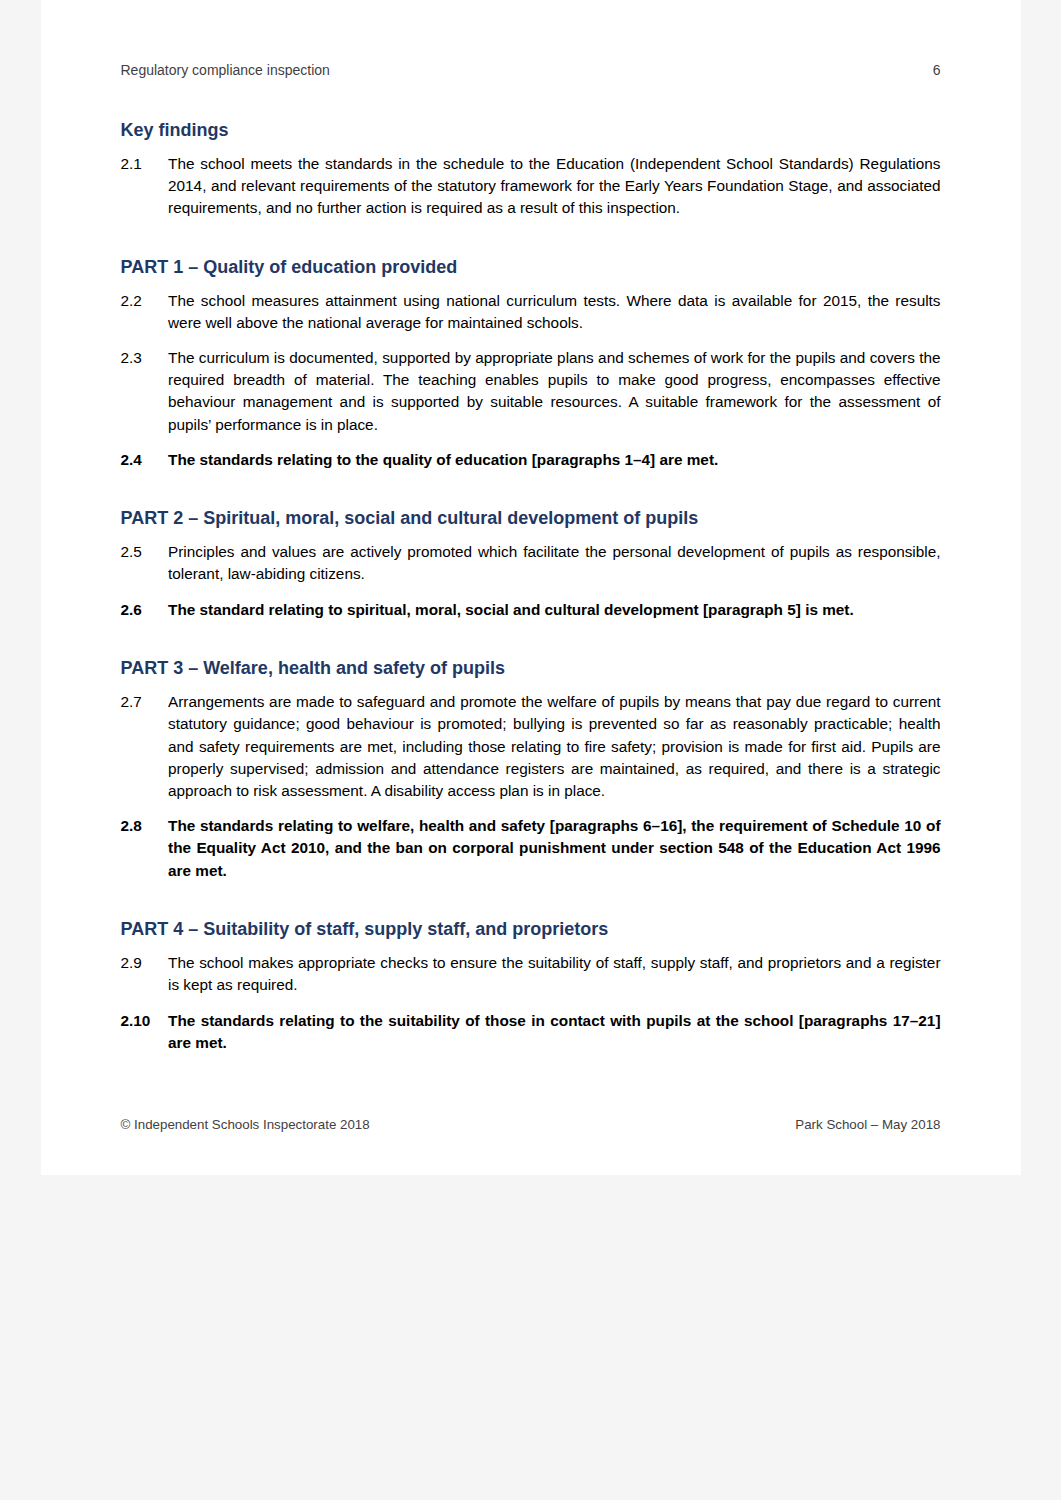Regulatory compliance inspection 6
Key findings
2.1 The school meets the standards in the schedule to the Education (Independent School Standards) Regulations 2014, and relevant requirements of the statutory framework for the Early Years Foundation Stage, and associated requirements, and no further action is required as a result of this inspection.
PART 1 – Quality of education provided
2.2 The school measures attainment using national curriculum tests. Where data is available for 2015, the results were well above the national average for maintained schools.
2.3 The curriculum is documented, supported by appropriate plans and schemes of work for the pupils and covers the required breadth of material. The teaching enables pupils to make good progress, encompasses effective behaviour management and is supported by suitable resources. A suitable framework for the assessment of pupils’ performance is in place.
2.4 The standards relating to the quality of education [paragraphs 1–4] are met.
PART 2 – Spiritual, moral, social and cultural development of pupils
2.5 Principles and values are actively promoted which facilitate the personal development of pupils as responsible, tolerant, law-abiding citizens.
2.6 The standard relating to spiritual, moral, social and cultural development [paragraph 5] is met.
PART 3 – Welfare, health and safety of pupils
2.7 Arrangements are made to safeguard and promote the welfare of pupils by means that pay due regard to current statutory guidance; good behaviour is promoted; bullying is prevented so far as reasonably practicable; health and safety requirements are met, including those relating to fire safety; provision is made for first aid. Pupils are properly supervised; admission and attendance registers are maintained, as required, and there is a strategic approach to risk assessment. A disability access plan is in place.
2.8 The standards relating to welfare, health and safety [paragraphs 6–16], the requirement of Schedule 10 of the Equality Act 2010, and the ban on corporal punishment under section 548 of the Education Act 1996 are met.
PART 4 – Suitability of staff, supply staff, and proprietors
2.9 The school makes appropriate checks to ensure the suitability of staff, supply staff, and proprietors and a register is kept as required.
2.10 The standards relating to the suitability of those in contact with pupils at the school [paragraphs 17–21] are met.
© Independent Schools Inspectorate 2018 Park School – May 2018